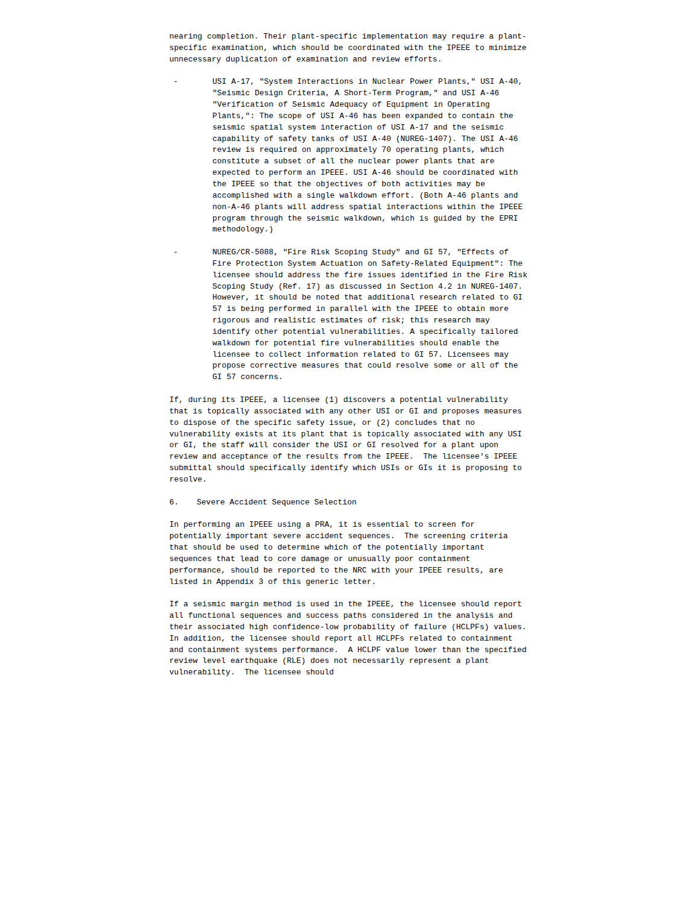nearing completion. Their plant-specific implementation may require a plant-specific examination, which should be coordinated with the IPEEE to minimize unnecessary duplication of examination and review efforts.
USI A-17, "System Interactions in Nuclear Power Plants," USI A-40, "Seismic Design Criteria, A Short-Term Program," and USI A-46 "Verification of Seismic Adequacy of Equipment in Operating Plants,": The scope of USI A-46 has been expanded to contain the seismic spatial system interaction of USI A-17 and the seismic capability of safety tanks of USI A-40 (NUREG-1407). The USI A-46 review is required on approximately 70 operating plants, which constitute a subset of all the nuclear power plants that are expected to perform an IPEEE. USI A-46 should be coordinated with the IPEEE so that the objectives of both activities may be accomplished with a single walkdown effort. (Both A-46 plants and non-A-46 plants will address spatial interactions within the IPEEE program through the seismic walkdown, which is guided by the EPRI methodology.)
NUREG/CR-5088, "Fire Risk Scoping Study" and GI 57, "Effects of Fire Protection System Actuation on Safety-Related Equipment": The licensee should address the fire issues identified in the Fire Risk Scoping Study (Ref. 17) as discussed in Section 4.2 in NUREG-1407. However, it should be noted that additional research related to GI 57 is being performed in parallel with the IPEEE to obtain more rigorous and realistic estimates of risk; this research may identify other potential vulnerabilities. A specifically tailored walkdown for potential fire vulnerabilities should enable the licensee to collect information related to GI 57. Licensees may propose corrective measures that could resolve some or all of the GI 57 concerns.
If, during its IPEEE, a licensee (1) discovers a potential vulnerability that is topically associated with any other USI or GI and proposes measures to dispose of the specific safety issue, or (2) concludes that no vulnerability exists at its plant that is topically associated with any USI or GI, the staff will consider the USI or GI resolved for a plant upon review and acceptance of the results from the IPEEE. The licensee's IPEEE submittal should specifically identify which USIs or GIs it is proposing to resolve.
6. Severe Accident Sequence Selection
In performing an IPEEE using a PRA, it is essential to screen for potentially important severe accident sequences. The screening criteria that should be used to determine which of the potentially important sequences that lead to core damage or unusually poor containment performance, should be reported to the NRC with your IPEEE results, are listed in Appendix 3 of this generic letter.
If a seismic margin method is used in the IPEEE, the licensee should report all functional sequences and success paths considered in the analysis and their associated high confidence-low probability of failure (HCLPFs) values. In addition, the licensee should report all HCLPFs related to containment and containment systems performance. A HCLPF value lower than the specified review level earthquake (RLE) does not necessarily represent a plant vulnerability. The licensee should